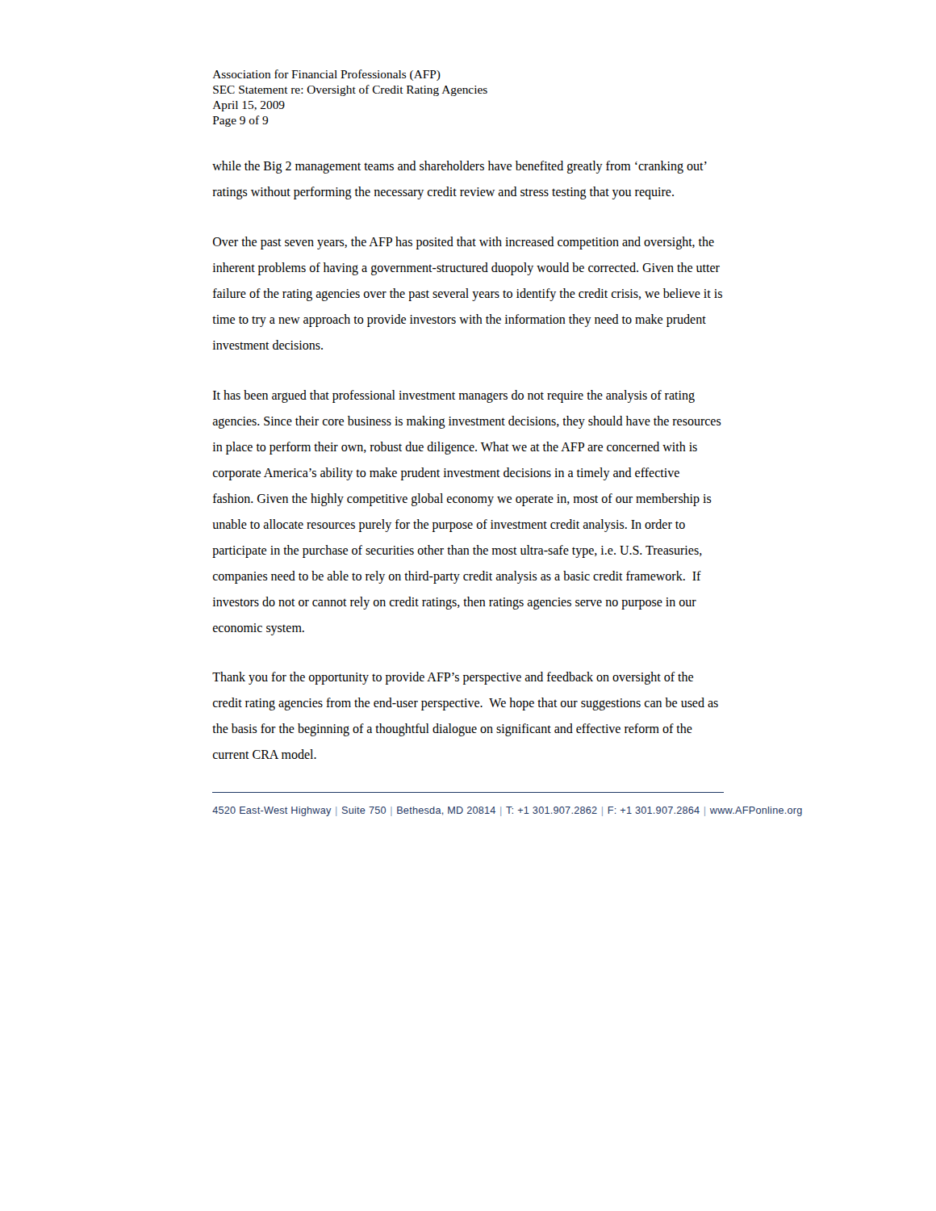Association for Financial Professionals (AFP)
SEC Statement re: Oversight of Credit Rating Agencies
April 15, 2009
Page 9 of 9
while the Big 2 management teams and shareholders have benefited greatly from ‘cranking out’ ratings without performing the necessary credit review and stress testing that you require.
Over the past seven years, the AFP has posited that with increased competition and oversight, the inherent problems of having a government-structured duopoly would be corrected. Given the utter failure of the rating agencies over the past several years to identify the credit crisis, we believe it is time to try a new approach to provide investors with the information they need to make prudent investment decisions.
It has been argued that professional investment managers do not require the analysis of rating agencies. Since their core business is making investment decisions, they should have the resources in place to perform their own, robust due diligence. What we at the AFP are concerned with is corporate America’s ability to make prudent investment decisions in a timely and effective fashion. Given the highly competitive global economy we operate in, most of our membership is unable to allocate resources purely for the purpose of investment credit analysis. In order to participate in the purchase of securities other than the most ultra-safe type, i.e. U.S. Treasuries, companies need to be able to rely on third-party credit analysis as a basic credit framework. If investors do not or cannot rely on credit ratings, then ratings agencies serve no purpose in our economic system.
Thank you for the opportunity to provide AFP’s perspective and feedback on oversight of the credit rating agencies from the end-user perspective. We hope that our suggestions can be used as the basis for the beginning of a thoughtful dialogue on significant and effective reform of the current CRA model.
4520 East-West Highway|Suite 750|Bethesda, MD 20814|T: +1 301.907.2862|F: +1 301.907.2864|www.AFPonline.org